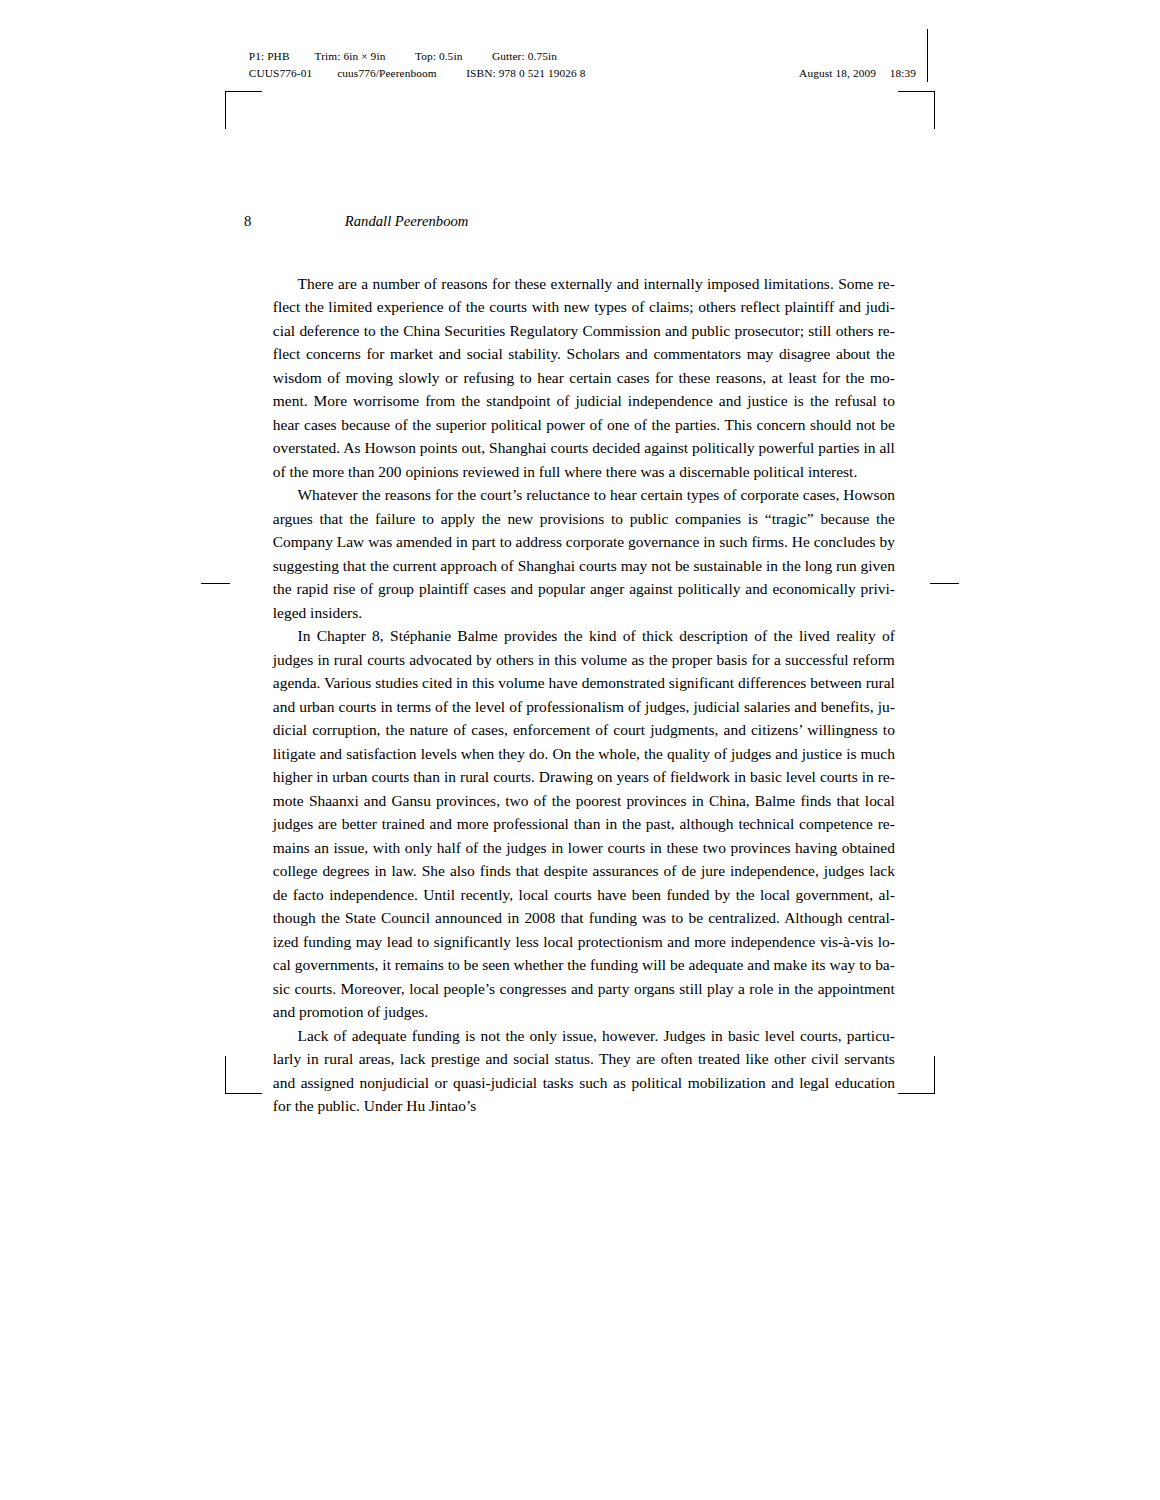P1: PHB Trim: 6in × 9in Top: 0.5in Gutter: 0.75in
CUUS776-01 cuus776/Peerenboom ISBN: 978 0 521 19026 8
August 18, 2009 18:39
8
Randall Peerenboom
There are a number of reasons for these externally and internally imposed limitations. Some reflect the limited experience of the courts with new types of claims; others reflect plaintiff and judicial deference to the China Securities Regulatory Commission and public prosecutor; still others reflect concerns for market and social stability. Scholars and commentators may disagree about the wisdom of moving slowly or refusing to hear certain cases for these reasons, at least for the moment. More worrisome from the standpoint of judicial independence and justice is the refusal to hear cases because of the superior political power of one of the parties. This concern should not be overstated. As Howson points out, Shanghai courts decided against politically powerful parties in all of the more than 200 opinions reviewed in full where there was a discernable political interest.
Whatever the reasons for the court’s reluctance to hear certain types of corporate cases, Howson argues that the failure to apply the new provisions to public companies is “tragic” because the Company Law was amended in part to address corporate governance in such firms. He concludes by suggesting that the current approach of Shanghai courts may not be sustainable in the long run given the rapid rise of group plaintiff cases and popular anger against politically and economically privileged insiders.
In Chapter 8, Stéphanie Balme provides the kind of thick description of the lived reality of judges in rural courts advocated by others in this volume as the proper basis for a successful reform agenda. Various studies cited in this volume have demonstrated significant differences between rural and urban courts in terms of the level of professionalism of judges, judicial salaries and benefits, judicial corruption, the nature of cases, enforcement of court judgments, and citizens’ willingness to litigate and satisfaction levels when they do. On the whole, the quality of judges and justice is much higher in urban courts than in rural courts. Drawing on years of fieldwork in basic level courts in remote Shaanxi and Gansu provinces, two of the poorest provinces in China, Balme finds that local judges are better trained and more professional than in the past, although technical competence remains an issue, with only half of the judges in lower courts in these two provinces having obtained college degrees in law. She also finds that despite assurances of de jure independence, judges lack de facto independence. Until recently, local courts have been funded by the local government, although the State Council announced in 2008 that funding was to be centralized. Although centralized funding may lead to significantly less local protectionism and more independence vis-à-vis local governments, it remains to be seen whether the funding will be adequate and make its way to basic courts. Moreover, local people’s congresses and party organs still play a role in the appointment and promotion of judges.
Lack of adequate funding is not the only issue, however. Judges in basic level courts, particularly in rural areas, lack prestige and social status. They are often treated like other civil servants and assigned nonjudicial or quasi-judicial tasks such as political mobilization and legal education for the public. Under Hu Jintao’s